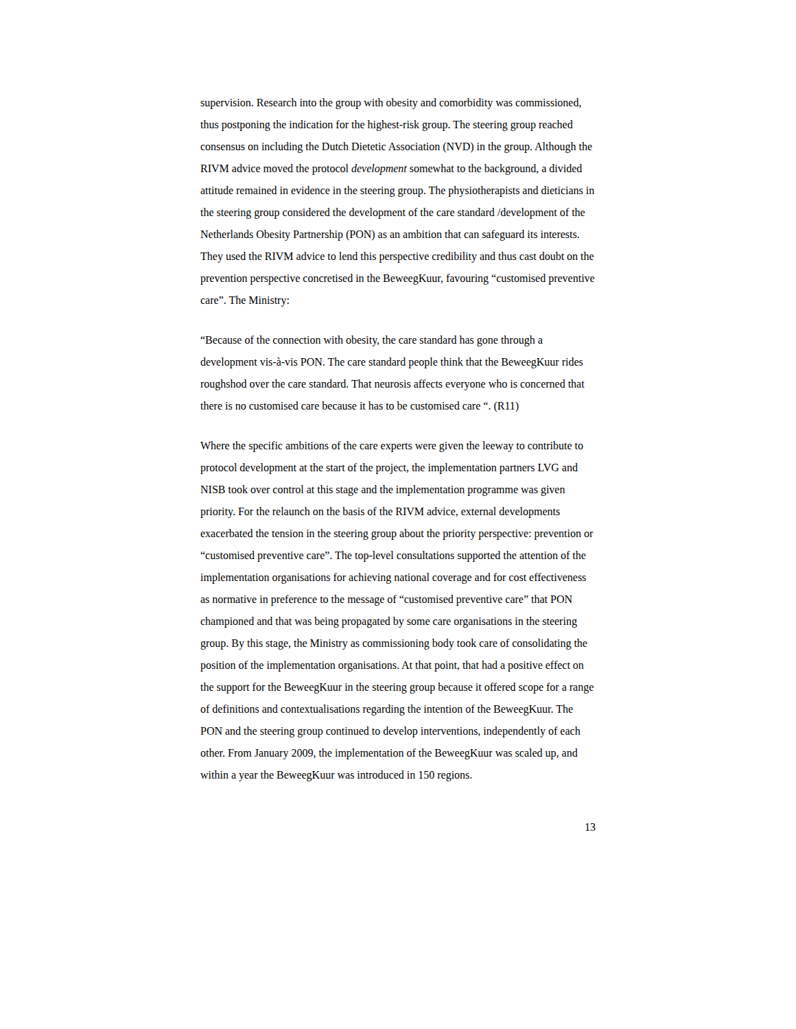supervision. Research into the group with obesity and comorbidity was commissioned, thus postponing the indication for the highest-risk group. The steering group reached consensus on including the Dutch Dietetic Association (NVD) in the group. Although the RIVM advice moved the protocol development somewhat to the background, a divided attitude remained in evidence in the steering group. The physiotherapists and dieticians in the steering group considered the development of the care standard /development of the Netherlands Obesity Partnership (PON) as an ambition that can safeguard its interests. They used the RIVM advice to lend this perspective credibility and thus cast doubt on the prevention perspective concretised in the BeweegKuur, favouring “customised preventive care”. The Ministry:
“Because of the connection with obesity, the care standard has gone through a development vis-à-vis PON. The care standard people think that the BeweegKuur rides roughshod over the care standard. That neurosis affects everyone who is concerned that there is no customised care because it has to be customised care “. (R11)
Where the specific ambitions of the care experts were given the leeway to contribute to protocol development at the start of the project, the implementation partners LVG and NISB took over control at this stage and the implementation programme was given priority. For the relaunch on the basis of the RIVM advice, external developments exacerbated the tension in the steering group about the priority perspective: prevention or “customised preventive care”. The top-level consultations supported the attention of the implementation organisations for achieving national coverage and for cost effectiveness as normative in preference to the message of “customised preventive care” that PON championed and that was being propagated by some care organisations in the steering group. By this stage, the Ministry as commissioning body took care of consolidating the position of the implementation organisations. At that point, that had a positive effect on the support for the BeweegKuur in the steering group because it offered scope for a range of definitions and contextualisations regarding the intention of the BeweegKuur. The PON and the steering group continued to develop interventions, independently of each other. From January 2009, the implementation of the BeweegKuur was scaled up, and within a year the BeweegKuur was introduced in 150 regions.
13